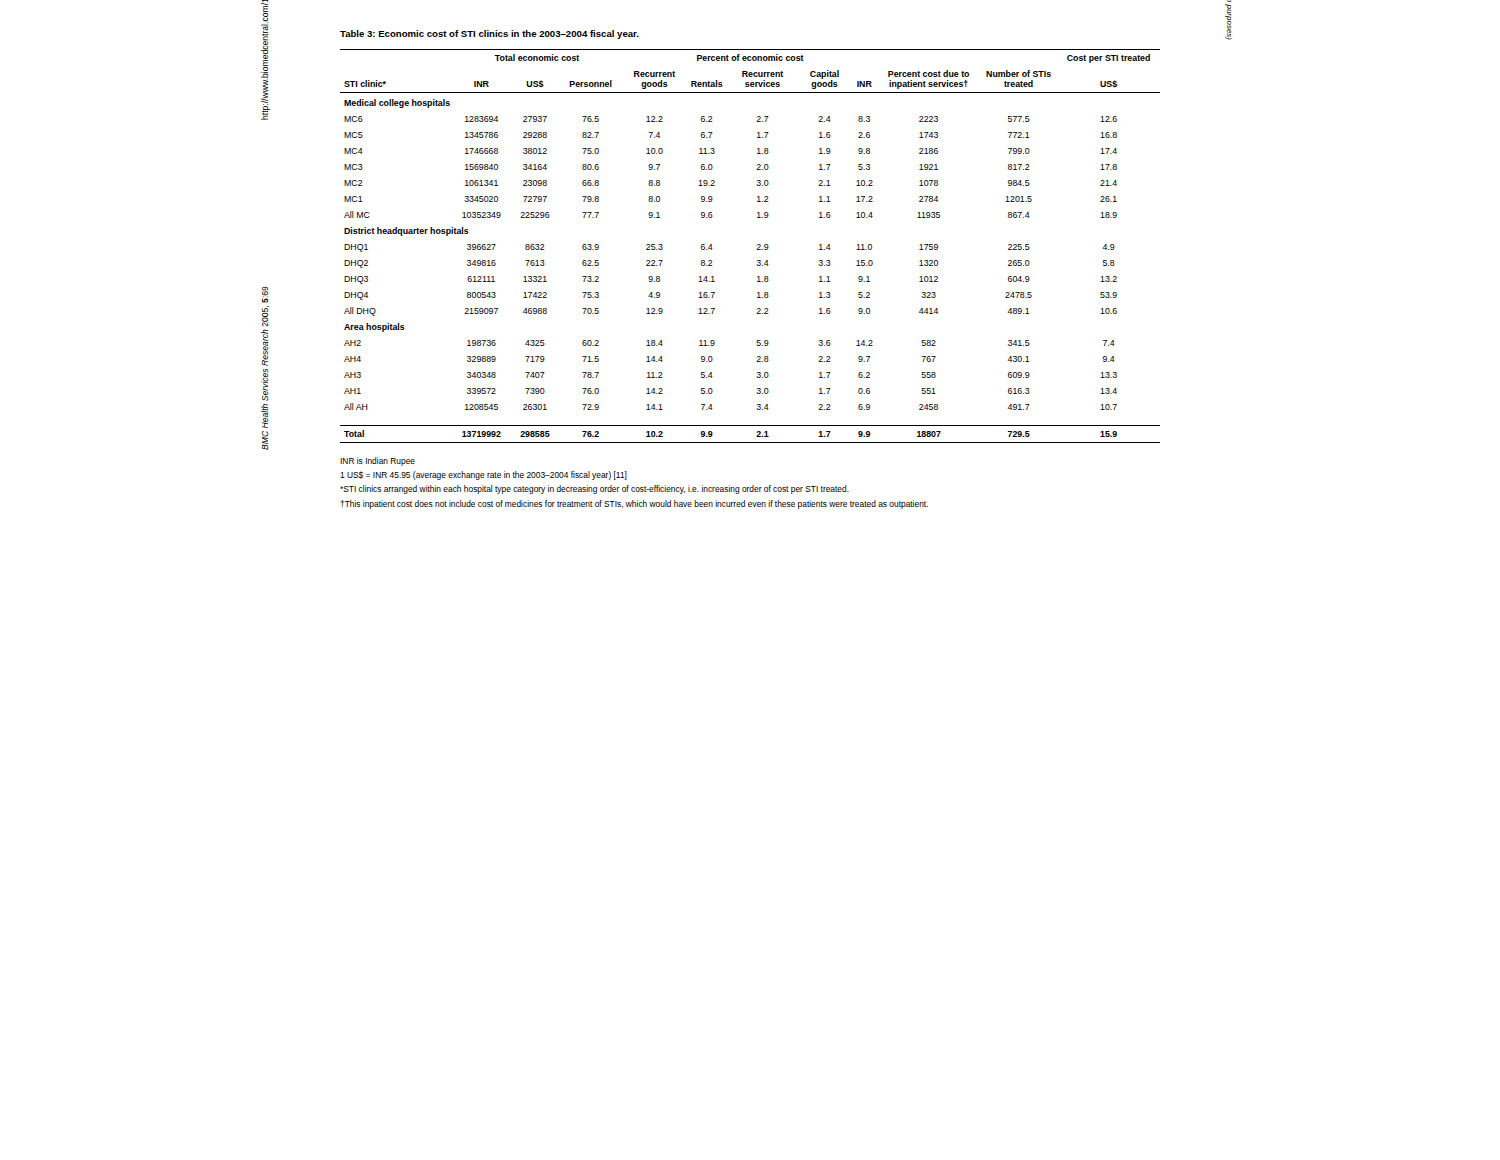http://www.biomedcentral.com/1472-6963/5/69
BMC Health Services Research 2005, 5:69
Page 7 of 13 (page number not for citation purposes)
Table 3: Economic cost of STI clinics in the 2003–2004 fiscal year.
| STI clinic* | Total economic cost | Percent of economic cost | Percent cost due to inpatient services† | Number of STIs treated | Cost per STI treated |
| --- | --- | --- | --- | --- | --- |
| INR | US$ | Personnel | Recurrent goods | Rentals | Recurrent services | Capital goods | INR | US$ |
| Medical college hospitals |
| MC6 | 1283694 | 27937 | 76.5 | 12.2 | 6.2 | 2.7 | 2.4 | 8.3 | 2223 | 577.5 | 12.6 |
| MC5 | 1345786 | 29288 | 82.7 | 7.4 | 6.7 | 1.7 | 1.6 | 2.6 | 1743 | 772.1 | 16.8 |
| MC4 | 1746668 | 38012 | 75.0 | 10.0 | 11.3 | 1.8 | 1.9 | 9.8 | 2186 | 799.0 | 17.4 |
| MC3 | 1569840 | 34164 | 80.6 | 9.7 | 6.0 | 2.0 | 1.7 | 5.3 | 1921 | 817.2 | 17.8 |
| MC2 | 1061341 | 23098 | 66.8 | 8.8 | 19.2 | 3.0 | 2.1 | 10.2 | 1078 | 984.5 | 21.4 |
| MC1 | 3345020 | 72797 | 79.8 | 8.0 | 9.9 | 1.2 | 1.1 | 17.2 | 2784 | 1201.5 | 26.1 |
| All MC | 10352349 | 225296 | 77.7 | 9.1 | 9.6 | 1.9 | 1.6 | 10.4 | 11935 | 867.4 | 18.9 |
| District headquarter hospitals |
| DHQ1 | 396627 | 8632 | 63.9 | 25.3 | 6.4 | 2.9 | 1.4 | 11.0 | 1759 | 225.5 | 4.9 |
| DHQ2 | 349816 | 7613 | 62.5 | 22.7 | 8.2 | 3.4 | 3.3 | 15.0 | 1320 | 265.0 | 5.8 |
| DHQ3 | 612111 | 13321 | 73.2 | 9.8 | 14.1 | 1.8 | 1.1 | 9.1 | 1012 | 604.9 | 13.2 |
| DHQ4 | 800543 | 17422 | 75.3 | 4.9 | 16.7 | 1.8 | 1.3 | 5.2 | 323 | 2478.5 | 53.9 |
| All DHQ | 2159097 | 46988 | 70.5 | 12.9 | 12.7 | 2.2 | 1.6 | 9.0 | 4414 | 489.1 | 10.6 |
| Area hospitals |
| AH2 | 198736 | 4325 | 60.2 | 18.4 | 11.9 | 5.9 | 3.6 | 14.2 | 582 | 341.5 | 7.4 |
| AH4 | 329889 | 7179 | 71.5 | 14.4 | 9.0 | 2.8 | 2.2 | 9.7 | 767 | 430.1 | 9.4 |
| AH3 | 340348 | 7407 | 78.7 | 11.2 | 5.4 | 3.0 | 1.7 | 6.2 | 558 | 609.9 | 13.3 |
| AH1 | 339572 | 7390 | 76.0 | 14.2 | 5.0 | 3.0 | 1.7 | 0.6 | 551 | 616.3 | 13.4 |
| All AH | 1208545 | 26301 | 72.9 | 14.1 | 7.4 | 3.4 | 2.2 | 6.9 | 2458 | 491.7 | 10.7 |
| Total | 13719992 | 298585 | 76.2 | 10.2 | 9.9 | 2.1 | 1.7 | 9.9 | 18807 | 729.5 | 15.9 |
INR is Indian Rupee
1 US$ = INR 45.95 (average exchange rate in the 2003–2004 fiscal year) [11]
*STI clinics arranged within each hospital type category in decreasing order of cost-efficiency, i.e. increasing order of cost per STI treated.
†This inpatient cost does not include cost of medicines for treatment of STIs, which would have been incurred even if these patients were treated as outpatient.